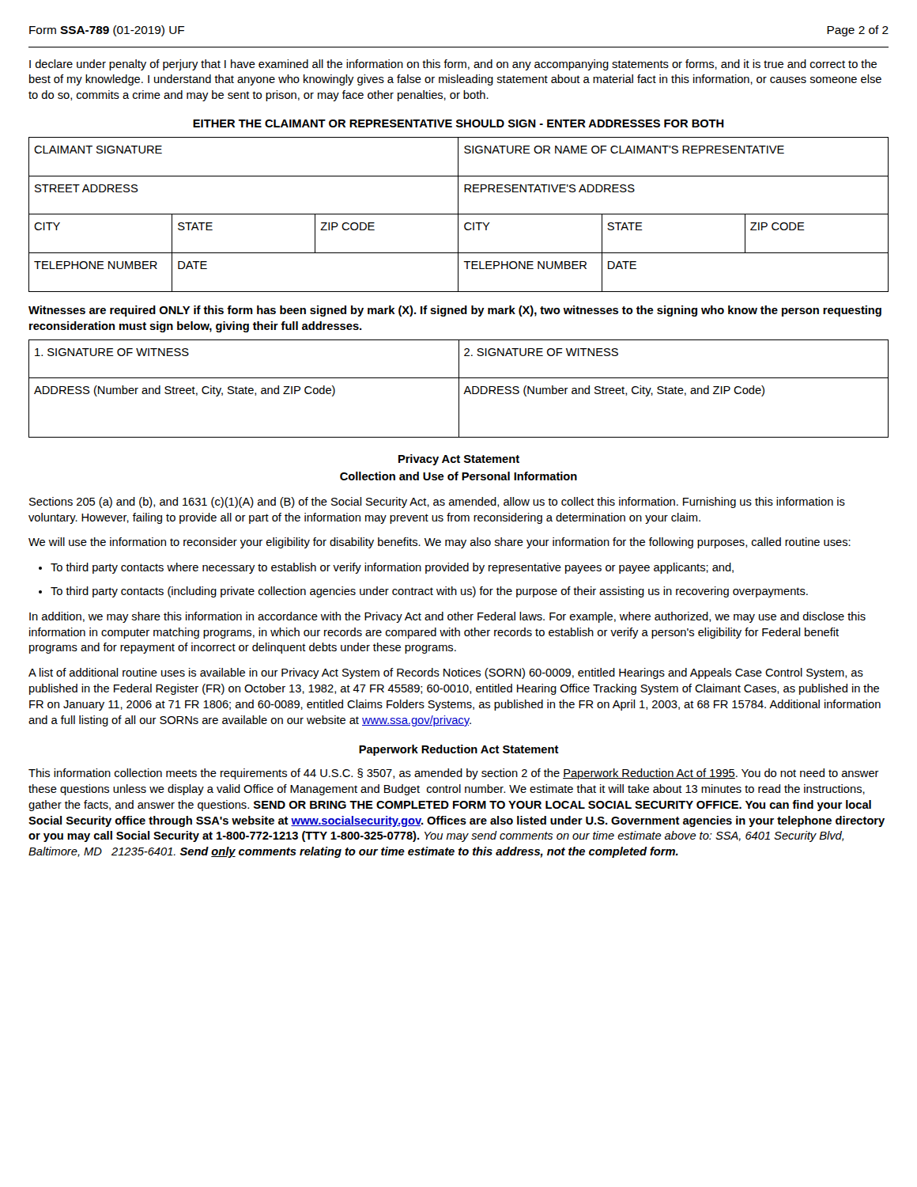Form SSA-789 (01-2019) UF
Page 2 of 2
I declare under penalty of perjury that I have examined all the information on this form, and on any accompanying statements or forms, and it is true and correct to the best of my knowledge. I understand that anyone who knowingly gives a false or misleading statement about a material fact in this information, or causes someone else to do so, commits a crime and may be sent to prison, or may face other penalties, or both.
EITHER THE CLAIMANT OR REPRESENTATIVE SHOULD SIGN - ENTER ADDRESSES FOR BOTH
| CLAIMANT SIGNATURE | SIGNATURE OR NAME OF CLAIMANT'S REPRESENTATIVE |
| STREET ADDRESS | REPRESENTATIVE'S ADDRESS |
| CITY | STATE | ZIP CODE | CITY | STATE | ZIP CODE |
| TELEPHONE NUMBER | DATE | TELEPHONE NUMBER | DATE |
Witnesses are required ONLY if this form has been signed by mark (X). If signed by mark (X), two witnesses to the signing who know the person requesting reconsideration must sign below, giving their full addresses.
| 1. SIGNATURE OF WITNESS | 2. SIGNATURE OF WITNESS |
| ADDRESS (Number and Street, City, State, and ZIP Code) | ADDRESS (Number and Street, City, State, and ZIP Code) |
Privacy Act Statement
Collection and Use of Personal Information
Sections 205 (a) and (b), and 1631 (c)(1)(A) and (B) of the Social Security Act, as amended, allow us to collect this information. Furnishing us this information is voluntary. However, failing to provide all or part of the information may prevent us from reconsidering a determination on your claim.
We will use the information to reconsider your eligibility for disability benefits. We may also share your information for the following purposes, called routine uses:
To third party contacts where necessary to establish or verify information provided by representative payees or payee applicants; and,
To third party contacts (including private collection agencies under contract with us) for the purpose of their assisting us in recovering overpayments.
In addition, we may share this information in accordance with the Privacy Act and other Federal laws. For example, where authorized, we may use and disclose this information in computer matching programs, in which our records are compared with other records to establish or verify a person's eligibility for Federal benefit programs and for repayment of incorrect or delinquent debts under these programs.
A list of additional routine uses is available in our Privacy Act System of Records Notices (SORN) 60-0009, entitled Hearings and Appeals Case Control System, as published in the Federal Register (FR) on October 13, 1982, at 47 FR 45589; 60-0010, entitled Hearing Office Tracking System of Claimant Cases, as published in the FR on January 11, 2006 at 71 FR 1806; and 60-0089, entitled Claims Folders Systems, as published in the FR on April 1, 2003, at 68 FR 15784. Additional information and a full listing of all our SORNs are available on our website at www.ssa.gov/privacy.
Paperwork Reduction Act Statement
This information collection meets the requirements of 44 U.S.C. § 3507, as amended by section 2 of the Paperwork Reduction Act of 1995. You do not need to answer these questions unless we display a valid Office of Management and Budget control number. We estimate that it will take about 13 minutes to read the instructions, gather the facts, and answer the questions. SEND OR BRING THE COMPLETED FORM TO YOUR LOCAL SOCIAL SECURITY OFFICE. You can find your local Social Security office through SSA's website at www.socialsecurity.gov. Offices are also listed under U.S. Government agencies in your telephone directory or you may call Social Security at 1-800-772-1213 (TTY 1-800-325-0778). You may send comments on our time estimate above to: SSA, 6401 Security Blvd, Baltimore, MD 21235-6401. Send only comments relating to our time estimate to this address, not the completed form.